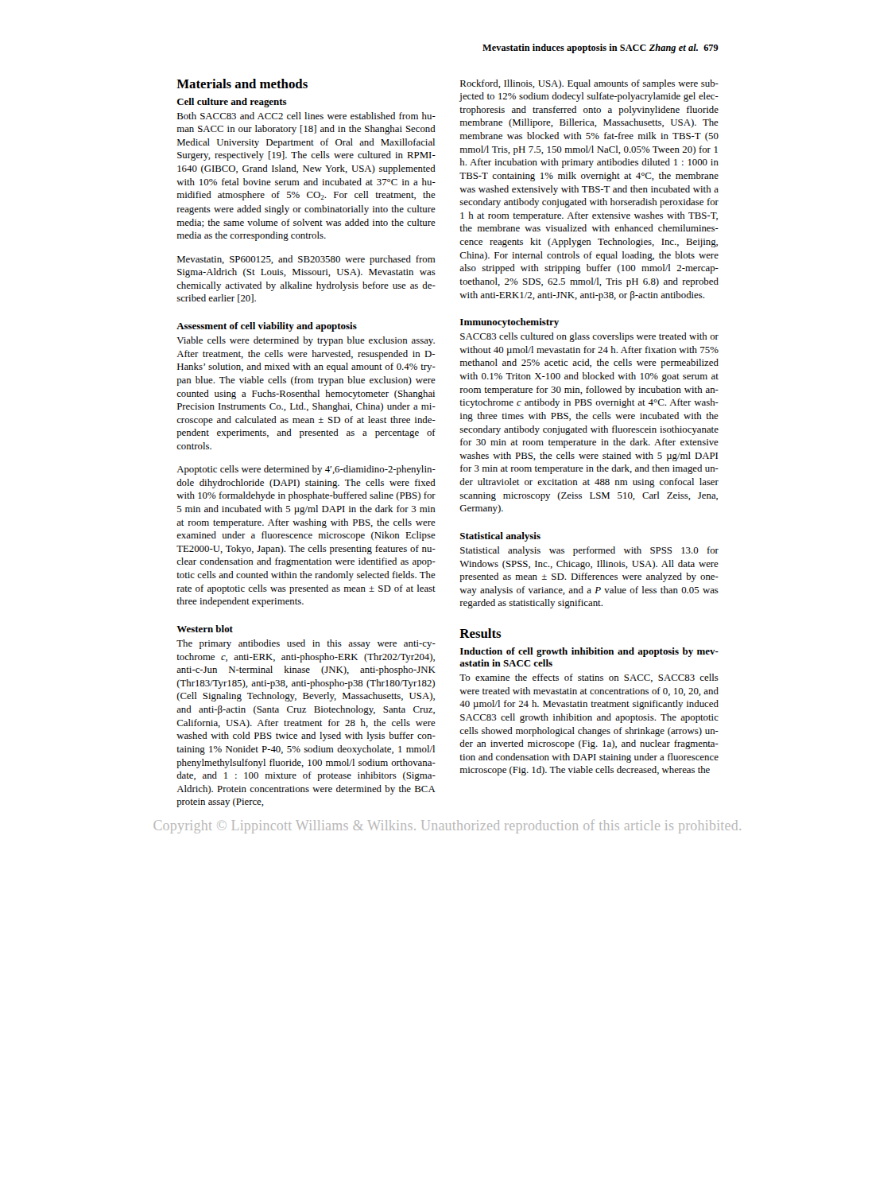Mevastatin induces apoptosis in SACC Zhang et al. 679
Materials and methods
Cell culture and reagents
Both SACC83 and ACC2 cell lines were established from human SACC in our laboratory [18] and in the Shanghai Second Medical University Department of Oral and Maxillofacial Surgery, respectively [19]. The cells were cultured in RPMI-1640 (GIBCO, Grand Island, New York, USA) supplemented with 10% fetal bovine serum and incubated at 37°C in a humidified atmosphere of 5% CO2. For cell treatment, the reagents were added singly or combinatorially into the culture media; the same volume of solvent was added into the culture media as the corresponding controls.
Mevastatin, SP600125, and SB203580 were purchased from Sigma-Aldrich (St Louis, Missouri, USA). Mevastatin was chemically activated by alkaline hydrolysis before use as described earlier [20].
Assessment of cell viability and apoptosis
Viable cells were determined by trypan blue exclusion assay. After treatment, the cells were harvested, resuspended in D-Hanks’ solution, and mixed with an equal amount of 0.4% trypan blue. The viable cells (from trypan blue exclusion) were counted using a Fuchs-Rosenthal hemocytometer (Shanghai Precision Instruments Co., Ltd., Shanghai, China) under a microscope and calculated as mean ± SD of at least three independent experiments, and presented as a percentage of controls.
Apoptotic cells were determined by 4′,6-diamidino-2-phenylindole dihydrochloride (DAPI) staining. The cells were fixed with 10% formaldehyde in phosphate-buffered saline (PBS) for 5 min and incubated with 5 µg/ml DAPI in the dark for 3 min at room temperature. After washing with PBS, the cells were examined under a fluorescence microscope (Nikon Eclipse TE2000-U, Tokyo, Japan). The cells presenting features of nuclear condensation and fragmentation were identified as apoptotic cells and counted within the randomly selected fields. The rate of apoptotic cells was presented as mean ± SD of at least three independent experiments.
Western blot
The primary antibodies used in this assay were anti-cytochrome c, anti-ERK, anti-phospho-ERK (Thr202/Tyr204), anti-c-Jun N-terminal kinase (JNK), anti-phospho-JNK (Thr183/Tyr185), anti-p38, anti-phospho-p38 (Thr180/Tyr182) (Cell Signaling Technology, Beverly, Massachusetts, USA), and anti-β-actin (Santa Cruz Biotechnology, Santa Cruz, California, USA). After treatment for 28 h, the cells were washed with cold PBS twice and lysed with lysis buffer containing 1% Nonidet P-40, 5% sodium deoxycholate, 1 mmol/l phenylmethylsulfonyl fluoride, 100 mmol/l sodium orthovanadate, and 1 : 100 mixture of protease inhibitors (Sigma-Aldrich). Protein concentrations were determined by the BCA protein assay (Pierce,
Rockford, Illinois, USA). Equal amounts of samples were subjected to 12% sodium dodecyl sulfate-polyacrylamide gel electrophoresis and transferred onto a polyvinylidene fluoride membrane (Millipore, Billerica, Massachusetts, USA). The membrane was blocked with 5% fat-free milk in TBS-T (50 mmol/l Tris, pH 7.5, 150 mmol/l NaCl, 0.05% Tween 20) for 1 h. After incubation with primary antibodies diluted 1 : 1000 in TBS-T containing 1% milk overnight at 4°C, the membrane was washed extensively with TBS-T and then incubated with a secondary antibody conjugated with horseradish peroxidase for 1 h at room temperature. After extensive washes with TBS-T, the membrane was visualized with enhanced chemiluminescence reagents kit (Applygen Technologies, Inc., Beijing, China). For internal controls of equal loading, the blots were also stripped with stripping buffer (100 mmol/l 2-mercaptoethanol, 2% SDS, 62.5 mmol/l, Tris pH 6.8) and reprobed with anti-ERK1/2, anti-JNK, anti-p38, or β-actin antibodies.
Immunocytochemistry
SACC83 cells cultured on glass coverslips were treated with or without 40 µmol/l mevastatin for 24 h. After fixation with 75% methanol and 25% acetic acid, the cells were permeabilized with 0.1% Triton X-100 and blocked with 10% goat serum at room temperature for 30 min, followed by incubation with anticytochrome c antibody in PBS overnight at 4°C. After washing three times with PBS, the cells were incubated with the secondary antibody conjugated with fluorescein isothiocyanate for 30 min at room temperature in the dark. After extensive washes with PBS, the cells were stained with 5 µg/ml DAPI for 3 min at room temperature in the dark, and then imaged under ultraviolet or excitation at 488 nm using confocal laser scanning microscopy (Zeiss LSM 510, Carl Zeiss, Jena, Germany).
Statistical analysis
Statistical analysis was performed with SPSS 13.0 for Windows (SPSS, Inc., Chicago, Illinois, USA). All data were presented as mean ± SD. Differences were analyzed by one-way analysis of variance, and a P value of less than 0.05 was regarded as statistically significant.
Results
Induction of cell growth inhibition and apoptosis by mevastatin in SACC cells
To examine the effects of statins on SACC, SACC83 cells were treated with mevastatin at concentrations of 0, 10, 20, and 40 µmol/l for 24 h. Mevastatin treatment significantly induced SACC83 cell growth inhibition and apoptosis. The apoptotic cells showed morphological changes of shrinkage (arrows) under an inverted microscope (Fig. 1a), and nuclear fragmentation and condensation with DAPI staining under a fluorescence microscope (Fig. 1d). The viable cells decreased, whereas the
Copyright © Lippincott Williams & Wilkins. Unauthorized reproduction of this article is prohibited.